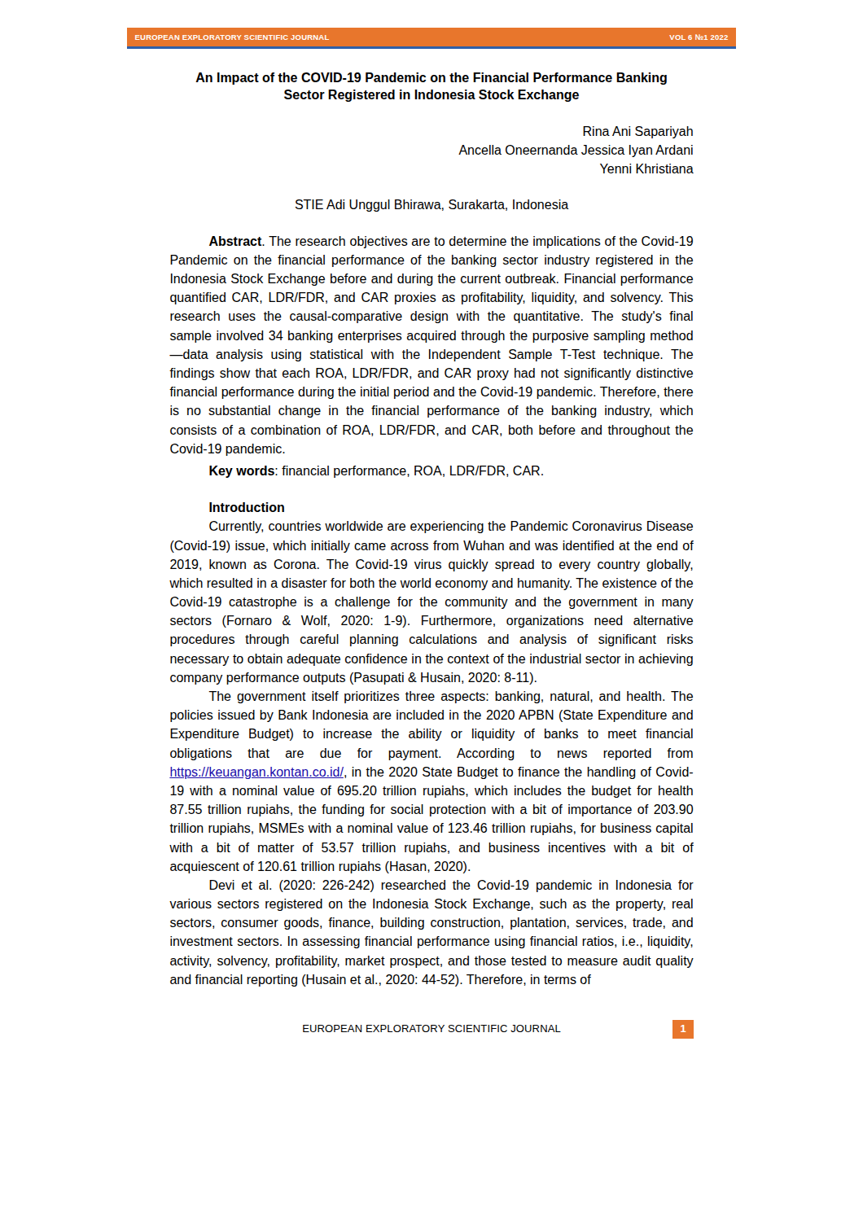European Exploratory Scientific Journal Vol 6 №1 2022
An Impact of the COVID-19 Pandemic on the Financial Performance Banking
Sector Registered in Indonesia Stock Exchange
Rina Ani Sapariyah
Ancella Oneernanda Jessica Iyan Ardani
Yenni Khristiana
STIE Adi Unggul Bhirawa, Surakarta, Indonesia
Abstract. The research objectives are to determine the implications of the Covid-19 Pandemic on the financial performance of the banking sector industry registered in the Indonesia Stock Exchange before and during the current outbreak. Financial performance quantified CAR, LDR/FDR, and CAR proxies as profitability, liquidity, and solvency. This research uses the causal-comparative design with the quantitative. The study's final sample involved 34 banking enterprises acquired through the purposive sampling method—data analysis using statistical with the Independent Sample T-Test technique. The findings show that each ROA, LDR/FDR, and CAR proxy had not significantly distinctive financial performance during the initial period and the Covid-19 pandemic. Therefore, there is no substantial change in the financial performance of the banking industry, which consists of a combination of ROA, LDR/FDR, and CAR, both before and throughout the Covid-19 pandemic.
Key words: financial performance, ROA, LDR/FDR, CAR.
Introduction
Currently, countries worldwide are experiencing the Pandemic Coronavirus Disease (Covid-19) issue, which initially came across from Wuhan and was identified at the end of 2019, known as Corona. The Covid-19 virus quickly spread to every country globally, which resulted in a disaster for both the world economy and humanity. The existence of the Covid-19 catastrophe is a challenge for the community and the government in many sectors (Fornaro & Wolf, 2020: 1-9). Furthermore, organizations need alternative procedures through careful planning calculations and analysis of significant risks necessary to obtain adequate confidence in the context of the industrial sector in achieving company performance outputs (Pasupati & Husain, 2020: 8-11).
The government itself prioritizes three aspects: banking, natural, and health. The policies issued by Bank Indonesia are included in the 2020 APBN (State Expenditure and Expenditure Budget) to increase the ability or liquidity of banks to meet financial obligations that are due for payment. According to news reported from https://keuangan.kontan.co.id/, in the 2020 State Budget to finance the handling of Covid-19 with a nominal value of 695.20 trillion rupiahs, which includes the budget for health 87.55 trillion rupiahs, the funding for social protection with a bit of importance of 203.90 trillion rupiahs, MSMEs with a nominal value of 123.46 trillion rupiahs, for business capital with a bit of matter of 53.57 trillion rupiahs, and business incentives with a bit of acquiescent of 120.61 trillion rupiahs (Hasan, 2020).
Devi et al. (2020: 226-242) researched the Covid-19 pandemic in Indonesia for various sectors registered on the Indonesia Stock Exchange, such as the property, real sectors, consumer goods, finance, building construction, plantation, services, trade, and investment sectors. In assessing financial performance using financial ratios, i.e., liquidity, activity, solvency, profitability, market prospect, and those tested to measure audit quality and financial reporting (Husain et al., 2020: 44-52). Therefore, in terms of
EUROPEAN EXPLORATORY SCIENTIFIC JOURNAL 1